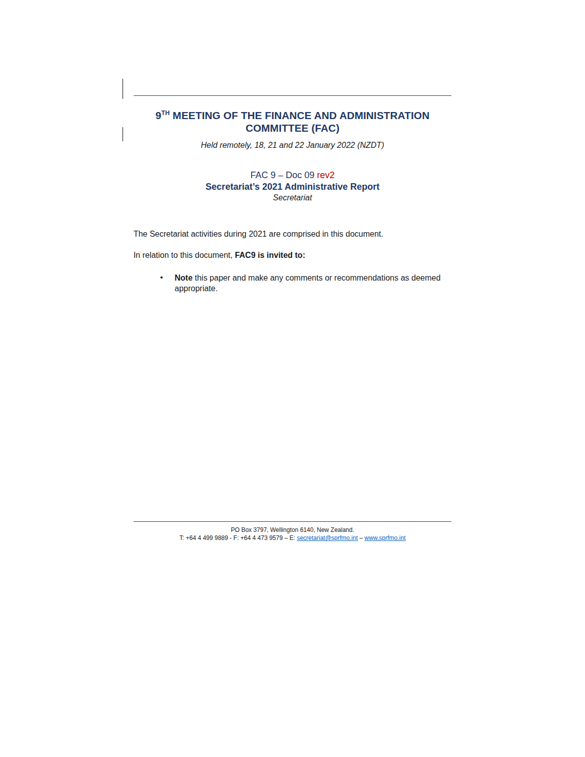SPRFMO
South Pacific Regional Fisheries Management Organisation
9TH MEETING OF THE FINANCE AND ADMINISTRATION COMMITTEE (FAC)
Held remotely, 18, 21 and 22 January 2022 (NZDT)
FAC 9 – Doc 09 rev2
Secretariat’s 2021 Administrative Report
Secretariat
The Secretariat activities during 2021 are comprised in this document.
In relation to this document, FAC9 is invited to:
Note this paper and make any comments or recommendations as deemed appropriate.
PO Box 3797, Wellington 6140, New Zealand.
T: +64 4 499 9889 - F: +64 4 473 9579 – E: secretariat@sprfmo.int – www.sprfmo.int